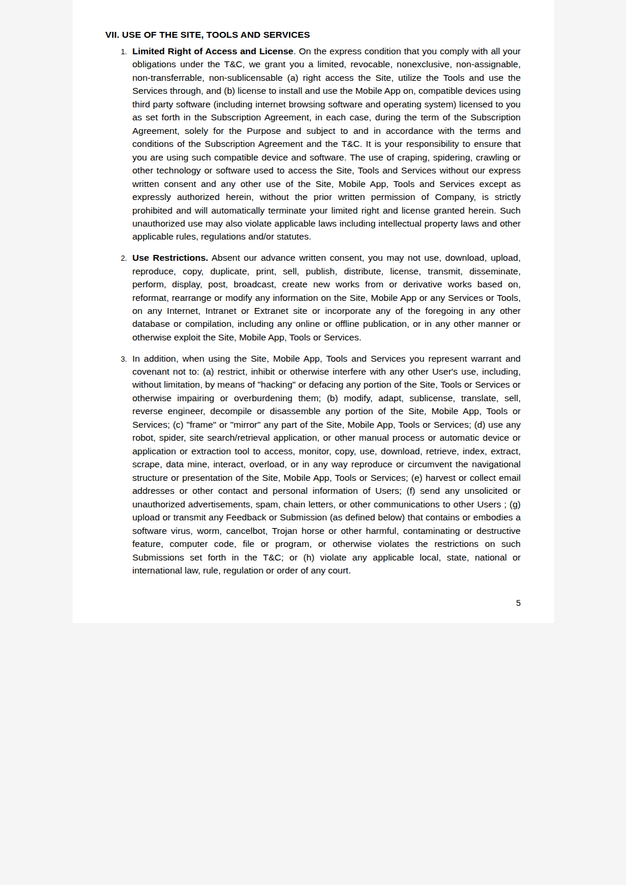VII. USE OF THE SITE, TOOLS AND SERVICES
Limited Right of Access and License. On the express condition that you comply with all your obligations under the T&C, we grant you a limited, revocable, nonexclusive, non-assignable, non-transferrable, non-sublicensable (a) right access the Site, utilize the Tools and use the Services through, and (b) license to install and use the Mobile App on, compatible devices using third party software (including internet browsing software and operating system) licensed to you as set forth in the Subscription Agreement, in each case, during the term of the Subscription Agreement, solely for the Purpose and subject to and in accordance with the terms and conditions of the Subscription Agreement and the T&C. It is your responsibility to ensure that you are using such compatible device and software. The use of craping, spidering, crawling or other technology or software used to access the Site, Tools and Services without our express written consent and any other use of the Site, Mobile App, Tools and Services except as expressly authorized herein, without the prior written permission of Company, is strictly prohibited and will automatically terminate your limited right and license granted herein. Such unauthorized use may also violate applicable laws including intellectual property laws and other applicable rules, regulations and/or statutes.
Use Restrictions. Absent our advance written consent, you may not use, download, upload, reproduce, copy, duplicate, print, sell, publish, distribute, license, transmit, disseminate, perform, display, post, broadcast, create new works from or derivative works based on, reformat, rearrange or modify any information on the Site, Mobile App or any Services or Tools, on any Internet, Intranet or Extranet site or incorporate any of the foregoing in any other database or compilation, including any online or offline publication, or in any other manner or otherwise exploit the Site, Mobile App, Tools or Services.
In addition, when using the Site, Mobile App, Tools and Services you represent warrant and covenant not to: (a) restrict, inhibit or otherwise interfere with any other User's use, including, without limitation, by means of "hacking" or defacing any portion of the Site, Tools or Services or otherwise impairing or overburdening them; (b) modify, adapt, sublicense, translate, sell, reverse engineer, decompile or disassemble any portion of the Site, Mobile App, Tools or Services; (c) "frame" or "mirror" any part of the Site, Mobile App, Tools or Services; (d) use any robot, spider, site search/retrieval application, or other manual process or automatic device or application or extraction tool to access, monitor, copy, use, download, retrieve, index, extract, scrape, data mine, interact, overload, or in any way reproduce or circumvent the navigational structure or presentation of the Site, Mobile App, Tools or Services; (e) harvest or collect email addresses or other contact and personal information of Users; (f) send any unsolicited or unauthorized advertisements, spam, chain letters, or other communications to other Users ; (g) upload or transmit any Feedback or Submission (as defined below) that contains or embodies a software virus, worm, cancelbot, Trojan horse or other harmful, contaminating or destructive feature, computer code, file or program, or otherwise violates the restrictions on such Submissions set forth in the T&C; or (h) violate any applicable local, state, national or international law, rule, regulation or order of any court.
5